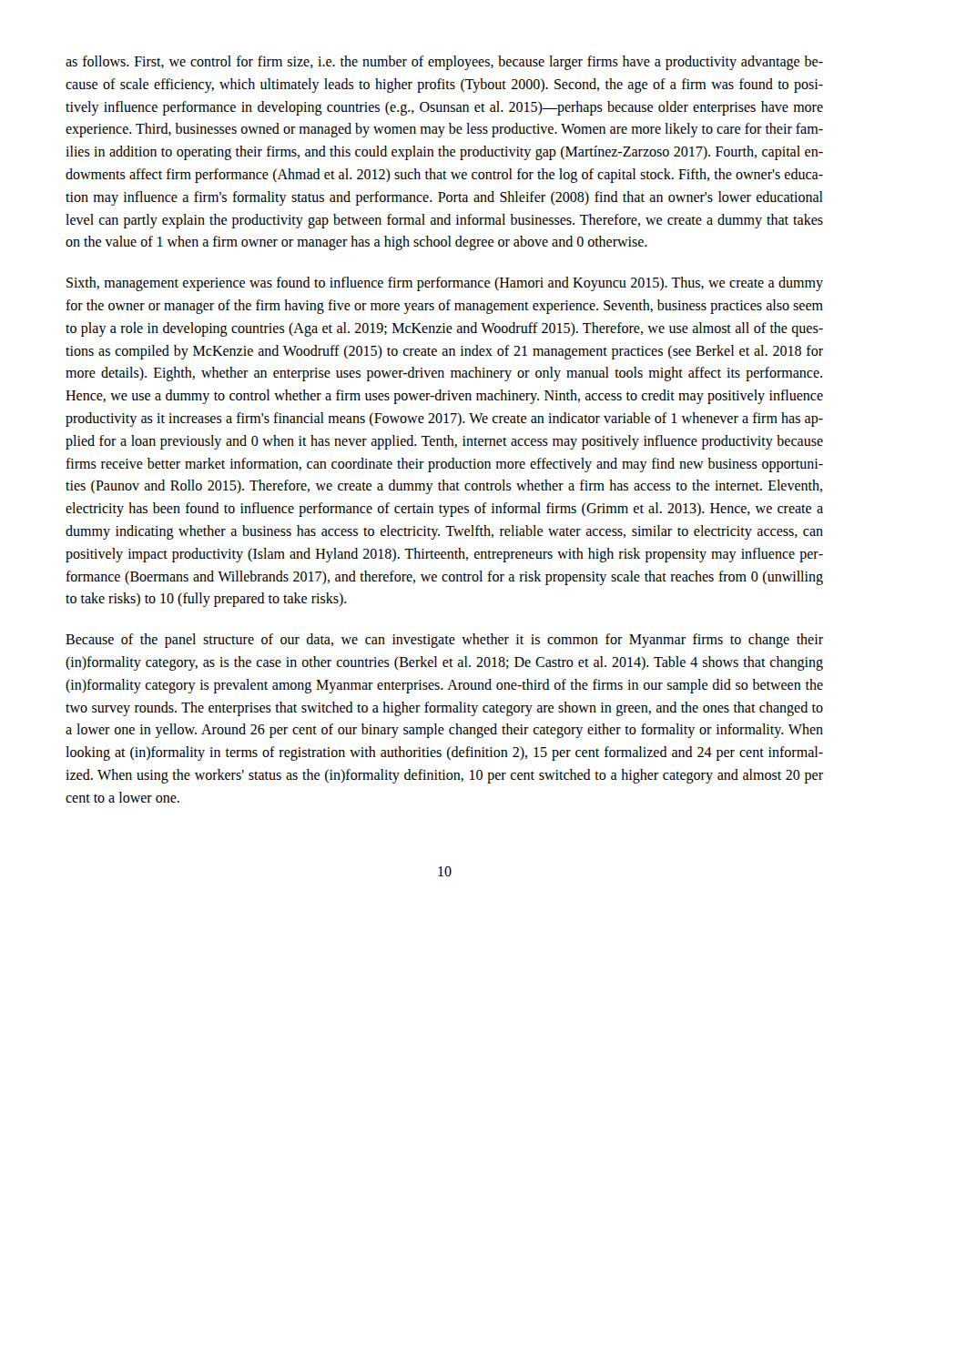as follows. First, we control for firm size, i.e. the number of employees, because larger firms have a productivity advantage because of scale efficiency, which ultimately leads to higher profits (Tybout 2000). Second, the age of a firm was found to positively influence performance in developing countries (e.g., Osunsan et al. 2015)—perhaps because older enterprises have more experience. Third, businesses owned or managed by women may be less productive. Women are more likely to care for their families in addition to operating their firms, and this could explain the productivity gap (Martínez-Zarzoso 2017). Fourth, capital endowments affect firm performance (Ahmad et al. 2012) such that we control for the log of capital stock. Fifth, the owner's education may influence a firm's formality status and performance. Porta and Shleifer (2008) find that an owner's lower educational level can partly explain the productivity gap between formal and informal businesses. Therefore, we create a dummy that takes on the value of 1 when a firm owner or manager has a high school degree or above and 0 otherwise.
Sixth, management experience was found to influence firm performance (Hamori and Koyuncu 2015). Thus, we create a dummy for the owner or manager of the firm having five or more years of management experience. Seventh, business practices also seem to play a role in developing countries (Aga et al. 2019; McKenzie and Woodruff 2015). Therefore, we use almost all of the questions as compiled by McKenzie and Woodruff (2015) to create an index of 21 management practices (see Berkel et al. 2018 for more details). Eighth, whether an enterprise uses power-driven machinery or only manual tools might affect its performance. Hence, we use a dummy to control whether a firm uses power-driven machinery. Ninth, access to credit may positively influence productivity as it increases a firm's financial means (Fowowe 2017). We create an indicator variable of 1 whenever a firm has applied for a loan previously and 0 when it has never applied. Tenth, internet access may positively influence productivity because firms receive better market information, can coordinate their production more effectively and may find new business opportunities (Paunov and Rollo 2015). Therefore, we create a dummy that controls whether a firm has access to the internet. Eleventh, electricity has been found to influence performance of certain types of informal firms (Grimm et al. 2013). Hence, we create a dummy indicating whether a business has access to electricity. Twelfth, reliable water access, similar to electricity access, can positively impact productivity (Islam and Hyland 2018). Thirteenth, entrepreneurs with high risk propensity may influence performance (Boermans and Willebrands 2017), and therefore, we control for a risk propensity scale that reaches from 0 (unwilling to take risks) to 10 (fully prepared to take risks).
Because of the panel structure of our data, we can investigate whether it is common for Myanmar firms to change their (in)formality category, as is the case in other countries (Berkel et al. 2018; De Castro et al. 2014). Table 4 shows that changing (in)formality category is prevalent among Myanmar enterprises. Around one-third of the firms in our sample did so between the two survey rounds. The enterprises that switched to a higher formality category are shown in green, and the ones that changed to a lower one in yellow. Around 26 per cent of our binary sample changed their category either to formality or informality. When looking at (in)formality in terms of registration with authorities (definition 2), 15 per cent formalized and 24 per cent informalized. When using the workers' status as the (in)formality definition, 10 per cent switched to a higher category and almost 20 per cent to a lower one.
10